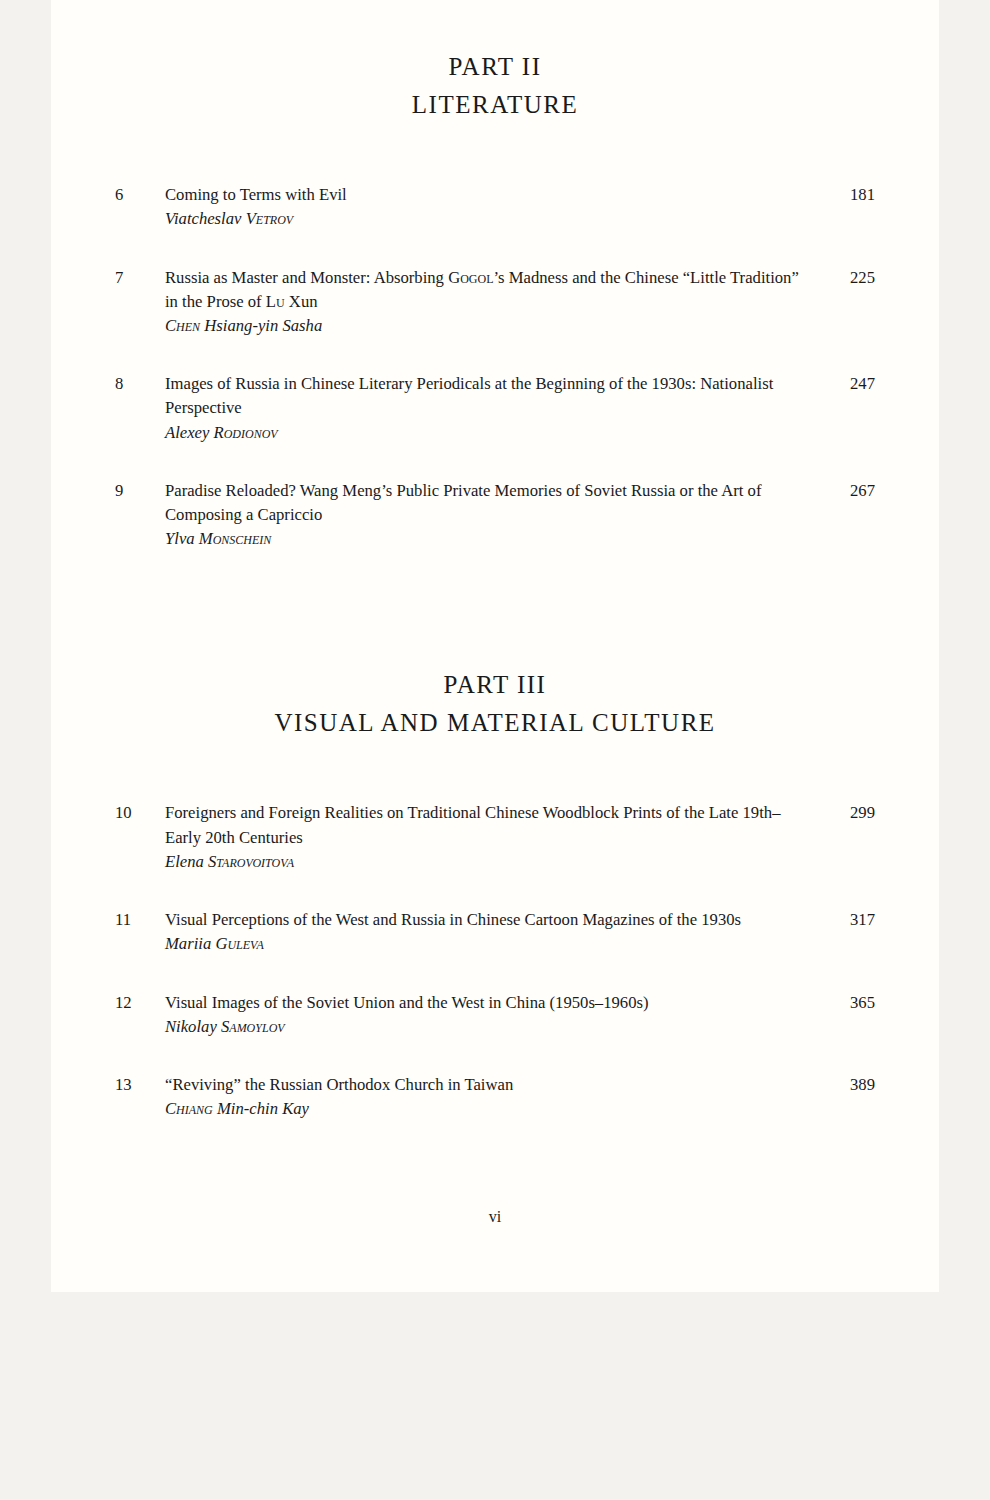PART II LITERATURE
6 Coming to Terms with Evil Viatcheslav Vetrov 181
7 Russia as Master and Monster: Absorbing Gogol’s Madness and the Chinese “Little Tradition” in the Prose of Lu Xun Chen Hsiang-yin Sasha 225
8 Images of Russia in Chinese Literary Periodicals at the Beginning of the 1930s: Nationalist Perspective Alexey Rodionov 247
9 Paradise Reloaded? Wang Meng’s Public Private Memories of Soviet Russia or the Art of Composing a Capriccio Ylva Monschein 267
PART III VISUAL AND MATERIAL CULTURE
10 Foreigners and Foreign Realities on Traditional Chinese Woodblock Prints of the Late 19th–Early 20th Centuries Elena Starovoitova 299
11 Visual Perceptions of the West and Russia in Chinese Cartoon Magazines of the 1930s Mariia Guleva 317
12 Visual Images of the Soviet Union and the West in China (1950s–1960s) Nikolay Samoylov 365
13 “Reviving” the Russian Orthodox Church in Taiwan Chiang Min-chin Kay 389
vi